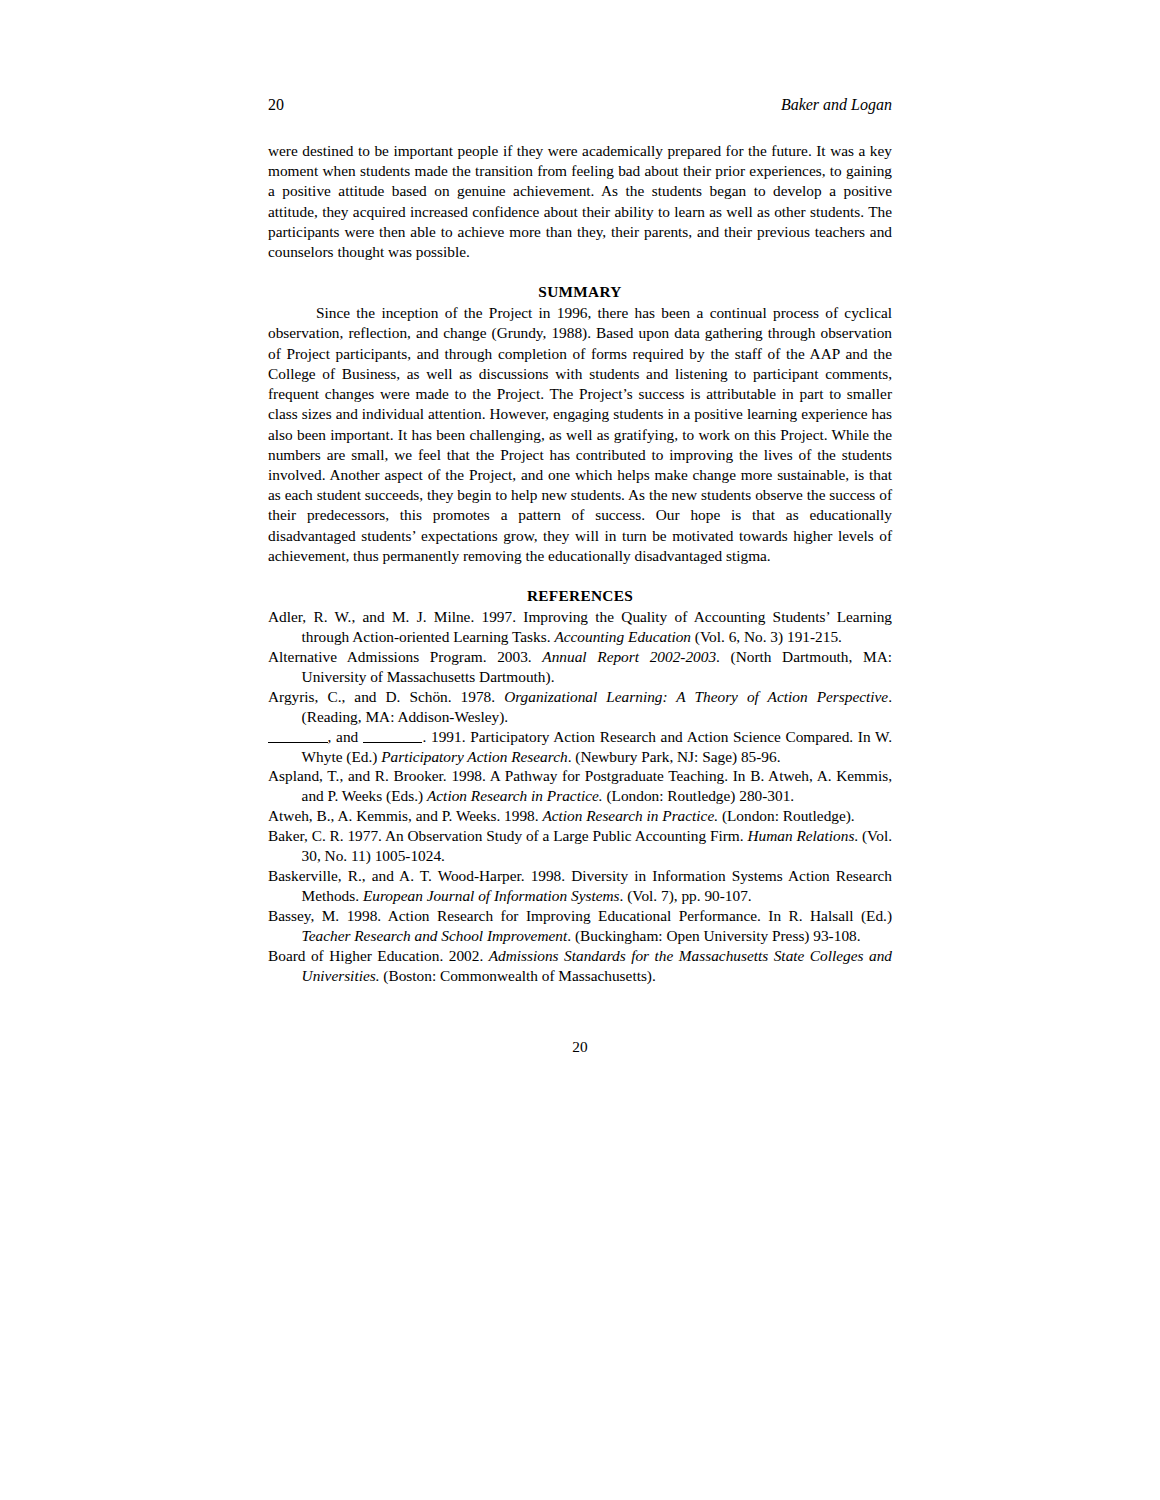20 Baker and Logan
were destined to be important people if they were academically prepared for the future. It was a key moment when students made the transition from feeling bad about their prior experiences, to gaining a positive attitude based on genuine achievement. As the students began to develop a positive attitude, they acquired increased confidence about their ability to learn as well as other students. The participants were then able to achieve more than they, their parents, and their previous teachers and counselors thought was possible.
SUMMARY
Since the inception of the Project in 1996, there has been a continual process of cyclical observation, reflection, and change (Grundy, 1988). Based upon data gathering through observation of Project participants, and through completion of forms required by the staff of the AAP and the College of Business, as well as discussions with students and listening to participant comments, frequent changes were made to the Project. The Project’s success is attributable in part to smaller class sizes and individual attention. However, engaging students in a positive learning experience has also been important. It has been challenging, as well as gratifying, to work on this Project. While the numbers are small, we feel that the Project has contributed to improving the lives of the students involved. Another aspect of the Project, and one which helps make change more sustainable, is that as each student succeeds, they begin to help new students. As the new students observe the success of their predecessors, this promotes a pattern of success. Our hope is that as educationally disadvantaged students’ expectations grow, they will in turn be motivated towards higher levels of achievement, thus permanently removing the educationally disadvantaged stigma.
REFERENCES
Adler, R. W., and M. J. Milne. 1997. Improving the Quality of Accounting Students’ Learning through Action-oriented Learning Tasks. Accounting Education (Vol. 6, No. 3) 191-215.
Alternative Admissions Program. 2003. Annual Report 2002-2003. (North Dartmouth, MA: University of Massachusetts Dartmouth).
Argyris, C., and D. Schön. 1978. Organizational Learning: A Theory of Action Perspective. (Reading, MA: Addison-Wesley).
, and . 1991. Participatory Action Research and Action Science Compared. In W. Whyte (Ed.) Participatory Action Research. (Newbury Park, NJ: Sage) 85-96.
Aspland, T., and R. Brooker. 1998. A Pathway for Postgraduate Teaching. In B. Atweh, A. Kemmis, and P. Weeks (Eds.) Action Research in Practice. (London: Routledge) 280-301.
Atweh, B., A. Kemmis, and P. Weeks. 1998. Action Research in Practice. (London: Routledge).
Baker, C. R. 1977. An Observation Study of a Large Public Accounting Firm. Human Relations. (Vol. 30, No. 11) 1005-1024.
Baskerville, R., and A. T. Wood-Harper. 1998. Diversity in Information Systems Action Research Methods. European Journal of Information Systems. (Vol. 7), pp. 90-107.
Bassey, M. 1998. Action Research for Improving Educational Performance. In R. Halsall (Ed.) Teacher Research and School Improvement. (Buckingham: Open University Press) 93-108.
Board of Higher Education. 2002. Admissions Standards for the Massachusetts State Colleges and Universities. (Boston: Commonwealth of Massachusetts).
20